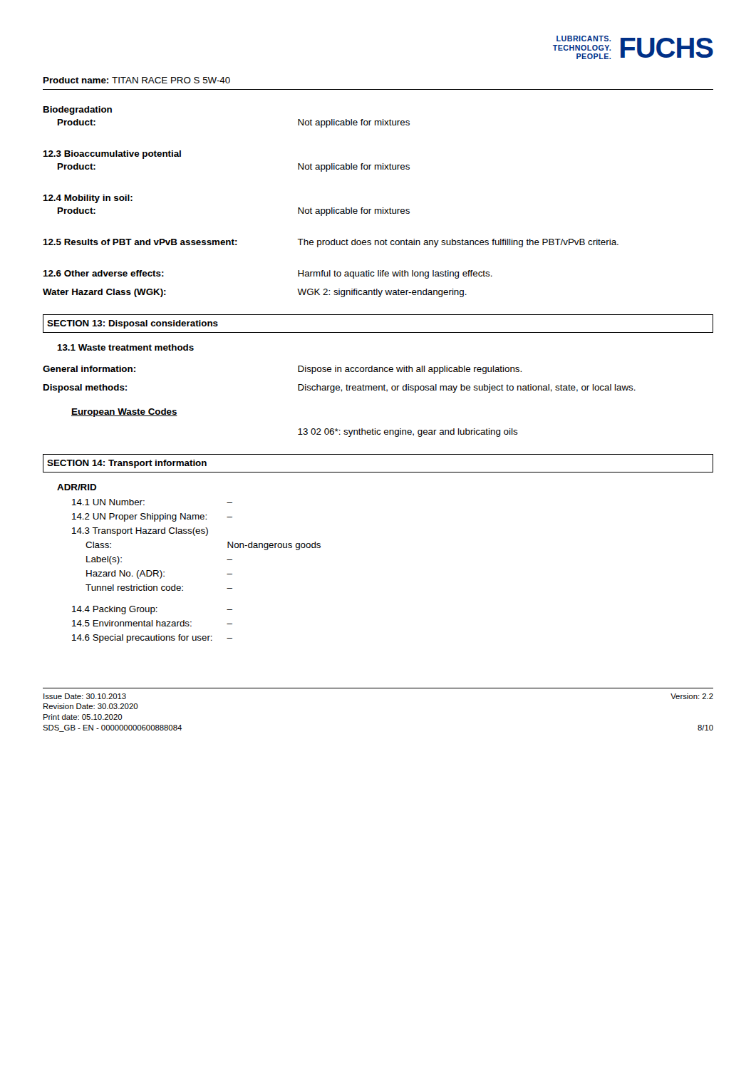LUBRICANTS.
TECHNOLOGY.
PEOPLE.
FUCHS
Product name: TITAN RACE PRO S 5W-40
| Biodegradation Product: | Not applicable for mixtures |
| 12.3 Bioaccumulative potential Product: | Not applicable for mixtures |
| 12.4 Mobility in soil: Product: | Not applicable for mixtures |
| 12.5 Results of PBT and vPvB assessment: | The product does not contain any substances fulfilling the PBT/vPvB criteria. |
| 12.6 Other adverse effects: | Harmful to aquatic life with long lasting effects. |
| Water Hazard Class (WGK): | WGK 2: significantly water-endangering. |
SECTION 13: Disposal considerations
13.1 Waste treatment methods
| General information: | Dispose in accordance with all applicable regulations. |
| Disposal methods: | Discharge, treatment, or disposal may be subject to national, state, or local laws. |
European Waste Codes
| | 13 02 06*: synthetic engine, gear and lubricating oils |
SECTION 14: Transport information
ADR/RID
| 14.1 UN Number: | – |
| 14.2 UN Proper Shipping Name: | – |
| 14.3 Transport Hazard Class(es) | |
| Class: | Non-dangerous goods |
| Label(s): | – |
| Hazard No. (ADR): | – |
| Tunnel restriction code: | – |
| 14.4 Packing Group: | – |
| 14.5 Environmental hazards: | – |
| 14.6 Special precautions for user: | – |
Issue Date: 30.10.2013
Revision Date: 30.03.2020
Print date: 05.10.2020
SDS_GB - EN - 000000000600888084
Version: 2.2
8/10